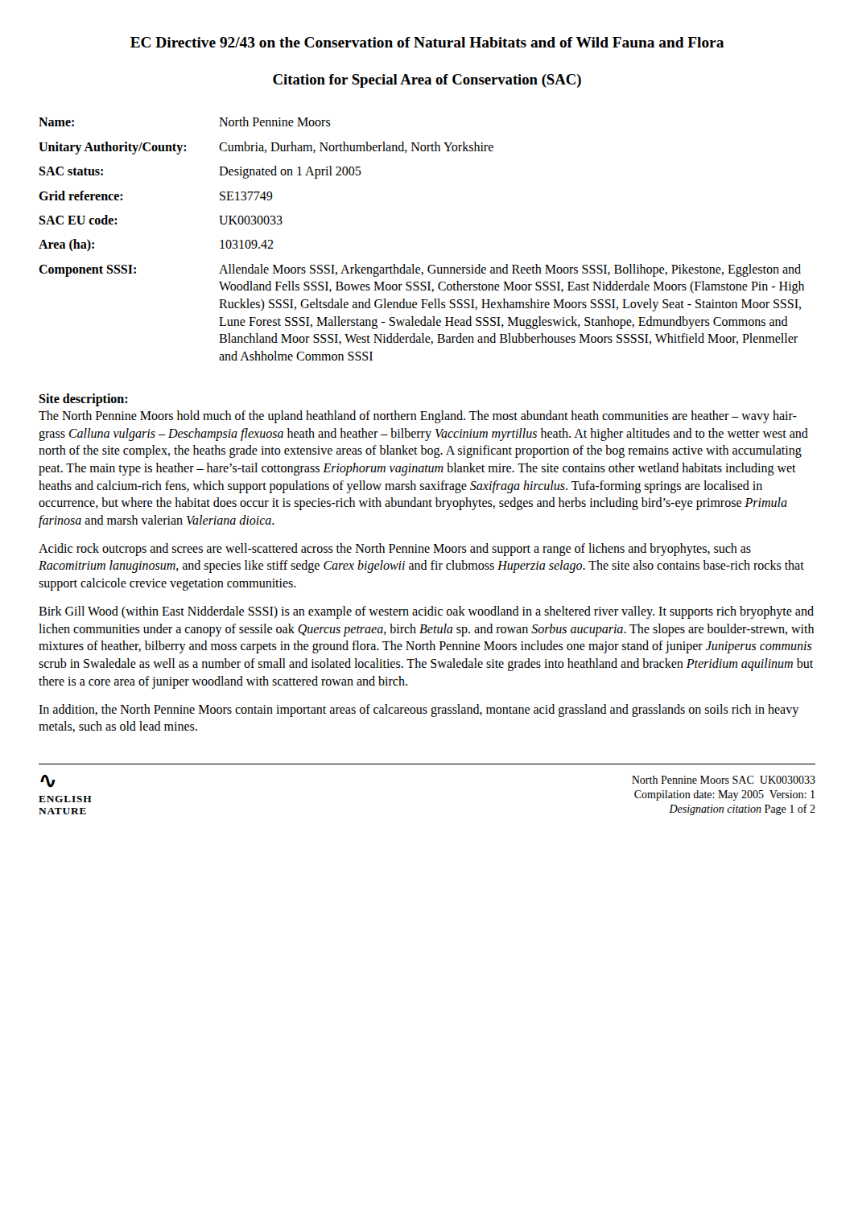EC Directive 92/43 on the Conservation of Natural Habitats and of Wild Fauna and Flora
Citation for Special Area of Conservation (SAC)
| Name: | North Pennine Moors |
| Unitary Authority/County: | Cumbria, Durham, Northumberland, North Yorkshire |
| SAC status: | Designated on 1 April 2005 |
| Grid reference: | SE137749 |
| SAC EU code: | UK0030033 |
| Area (ha): | 103109.42 |
| Component SSSI: | Allendale Moors SSSI, Arkengarthdale, Gunnerside and Reeth Moors SSSI, Bollihope, Pikestone, Eggleston and Woodland Fells SSSI, Bowes Moor SSSI, Cotherstone Moor SSSI, East Nidderdale Moors (Flamstone Pin - High Ruckles) SSSI, Geltsdale and Glendue Fells SSSI, Hexhamshire Moors SSSI, Lovely Seat - Stainton Moor SSSI, Lune Forest SSSI, Mallerstang - Swaledale Head SSSI, Muggleswick, Stanhope, Edmundbyers Commons and Blanchland Moor SSSI, West Nidderdale, Barden and Blubberhouses Moors SSSSI, Whitfield Moor, Plenmeller and Ashholme Common SSSI |
Site description:
The North Pennine Moors hold much of the upland heathland of northern England. The most abundant heath communities are heather – wavy hair-grass Calluna vulgaris – Deschampsia flexuosa heath and heather – bilberry Vaccinium myrtillus heath. At higher altitudes and to the wetter west and north of the site complex, the heaths grade into extensive areas of blanket bog. A significant proportion of the bog remains active with accumulating peat. The main type is heather – hare’s-tail cottongrass Eriophorum vaginatum blanket mire. The site contains other wetland habitats including wet heaths and calcium-rich fens, which support populations of yellow marsh saxifrage Saxifraga hirculus. Tufa-forming springs are localised in occurrence, but where the habitat does occur it is species-rich with abundant bryophytes, sedges and herbs including bird’s-eye primrose Primula farinosa and marsh valerian Valeriana dioica.
Acidic rock outcrops and screes are well-scattered across the North Pennine Moors and support a range of lichens and bryophytes, such as Racomitrium lanuginosum, and species like stiff sedge Carex bigelowii and fir clubmoss Huperzia selago. The site also contains base-rich rocks that support calcicole crevice vegetation communities.
Birk Gill Wood (within East Nidderdale SSSI) is an example of western acidic oak woodland in a sheltered river valley. It supports rich bryophyte and lichen communities under a canopy of sessile oak Quercus petraea, birch Betula sp. and rowan Sorbus aucuparia. The slopes are boulder-strewn, with mixtures of heather, bilberry and moss carpets in the ground flora. The North Pennine Moors includes one major stand of juniper Juniperus communis scrub in Swaledale as well as a number of small and isolated localities. The Swaledale site grades into heathland and bracken Pteridium aquilinum but there is a core area of juniper woodland with scattered rowan and birch.
In addition, the North Pennine Moors contain important areas of calcareous grassland, montane acid grassland and grasslands on soils rich in heavy metals, such as old lead mines.
∿ ENGLISH
NATURE
North Pennine Moors SAC UK0030033
Compilation date: May 2005 Version: 1
Designation citation Page 1 of 2